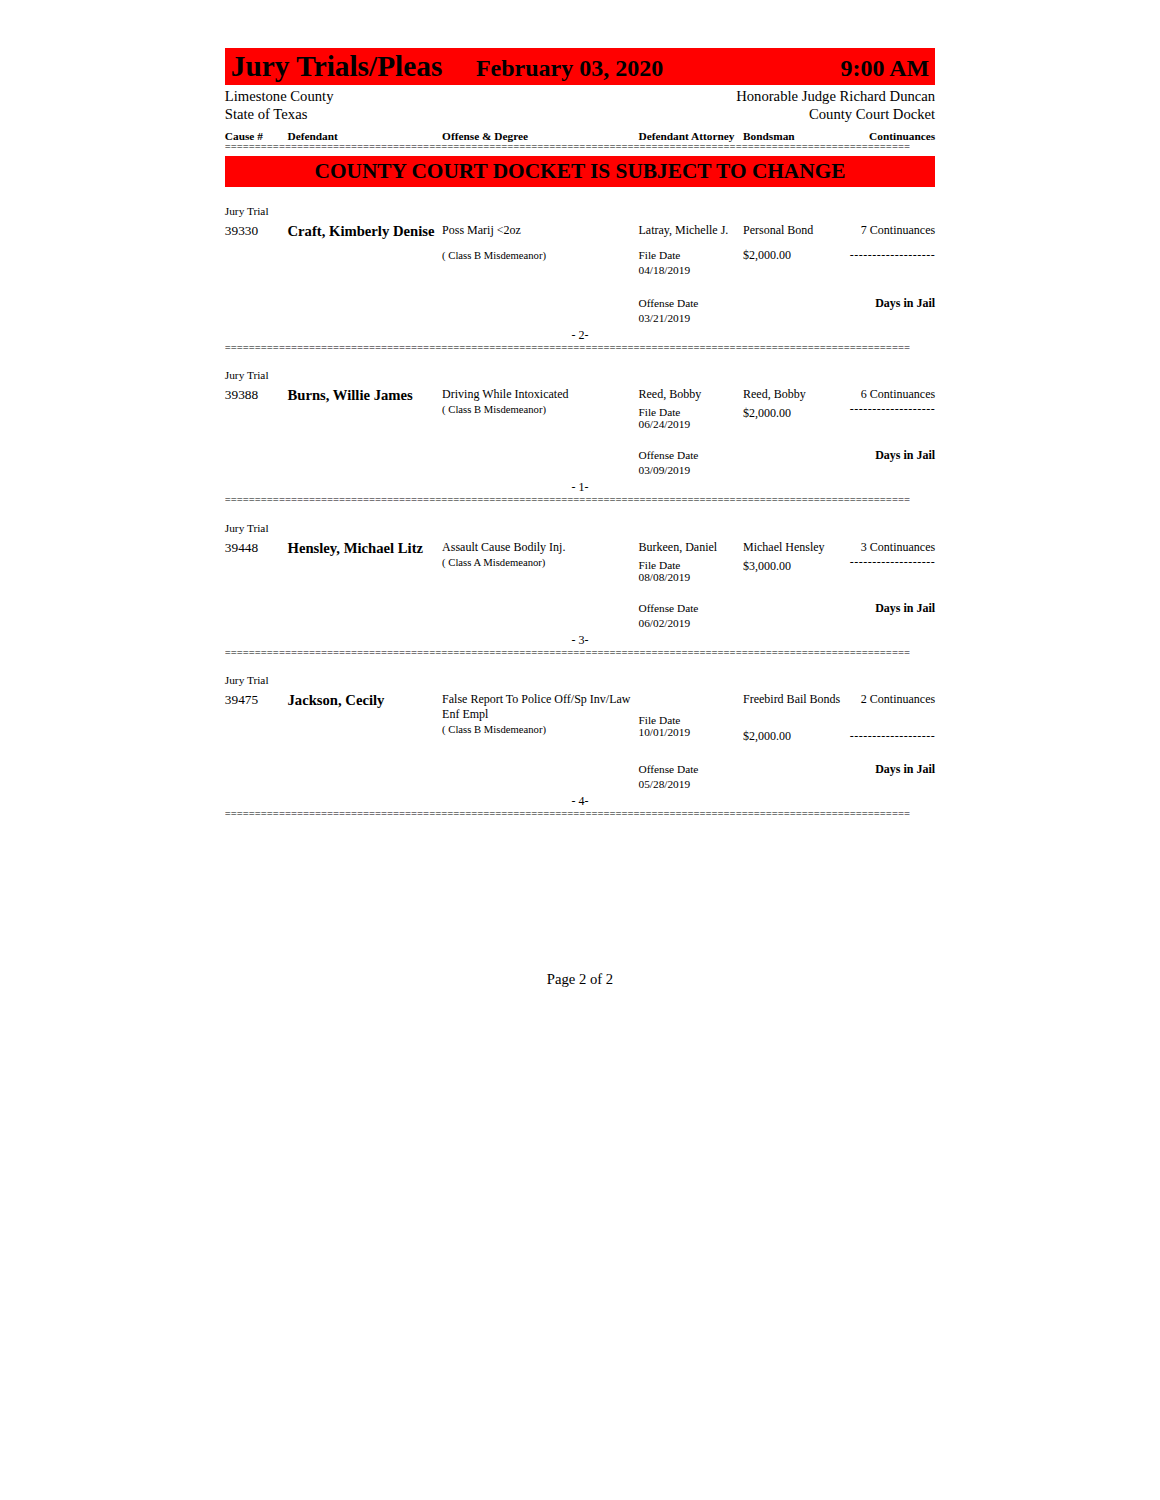Jury Trials/Pleas February 03, 2020 9:00 AM
Limestone County
State of Texas
Honorable Judge Richard Duncan
County Court Docket
Cause #
Defendant
Offense & Degree
Defendant Attorney
Bondsman
Continuances
==================================================================================================================
COUNTY COURT DOCKET IS SUBJECT TO CHANGE
Jury Trial
39330
Craft, Kimberly Denise
Poss Marij <2oz
Latray, Michelle J.
Personal Bond
7 Continuances
( Class B Misdemeanor)
File Date
04/18/2019
$2,000.00
-------------------
Offense Date
03/21/2019
Days in Jail
- 2-
==================================================================================================================
Jury Trial
39388
Burns, Willie James
Driving While Intoxicated
( Class B Misdemeanor)
Reed, Bobby
File Date
06/24/2019
Reed, Bobby
$2,000.00
6 Continuances
-------------------
Offense Date
03/09/2019
Days in Jail
- 1-
==================================================================================================================
Jury Trial
39448
Hensley, Michael Litz
Assault Cause Bodily Inj.
( Class A Misdemeanor)
Burkeen, Daniel
File Date
08/08/2019
Michael Hensley
$3,000.00
3 Continuances
-------------------
Offense Date
06/02/2019
Days in Jail
- 3-
==================================================================================================================
Jury Trial
39475
Jackson, Cecily
False Report To Police Off/Sp Inv/Law Enf Empl
( Class B Misdemeanor)
File Date
10/01/2019
Freebird Bail Bonds
$2,000.00
2 Continuances
-------------------
Offense Date
05/28/2019
Days in Jail
- 4-
==================================================================================================================
Page 2 of 2